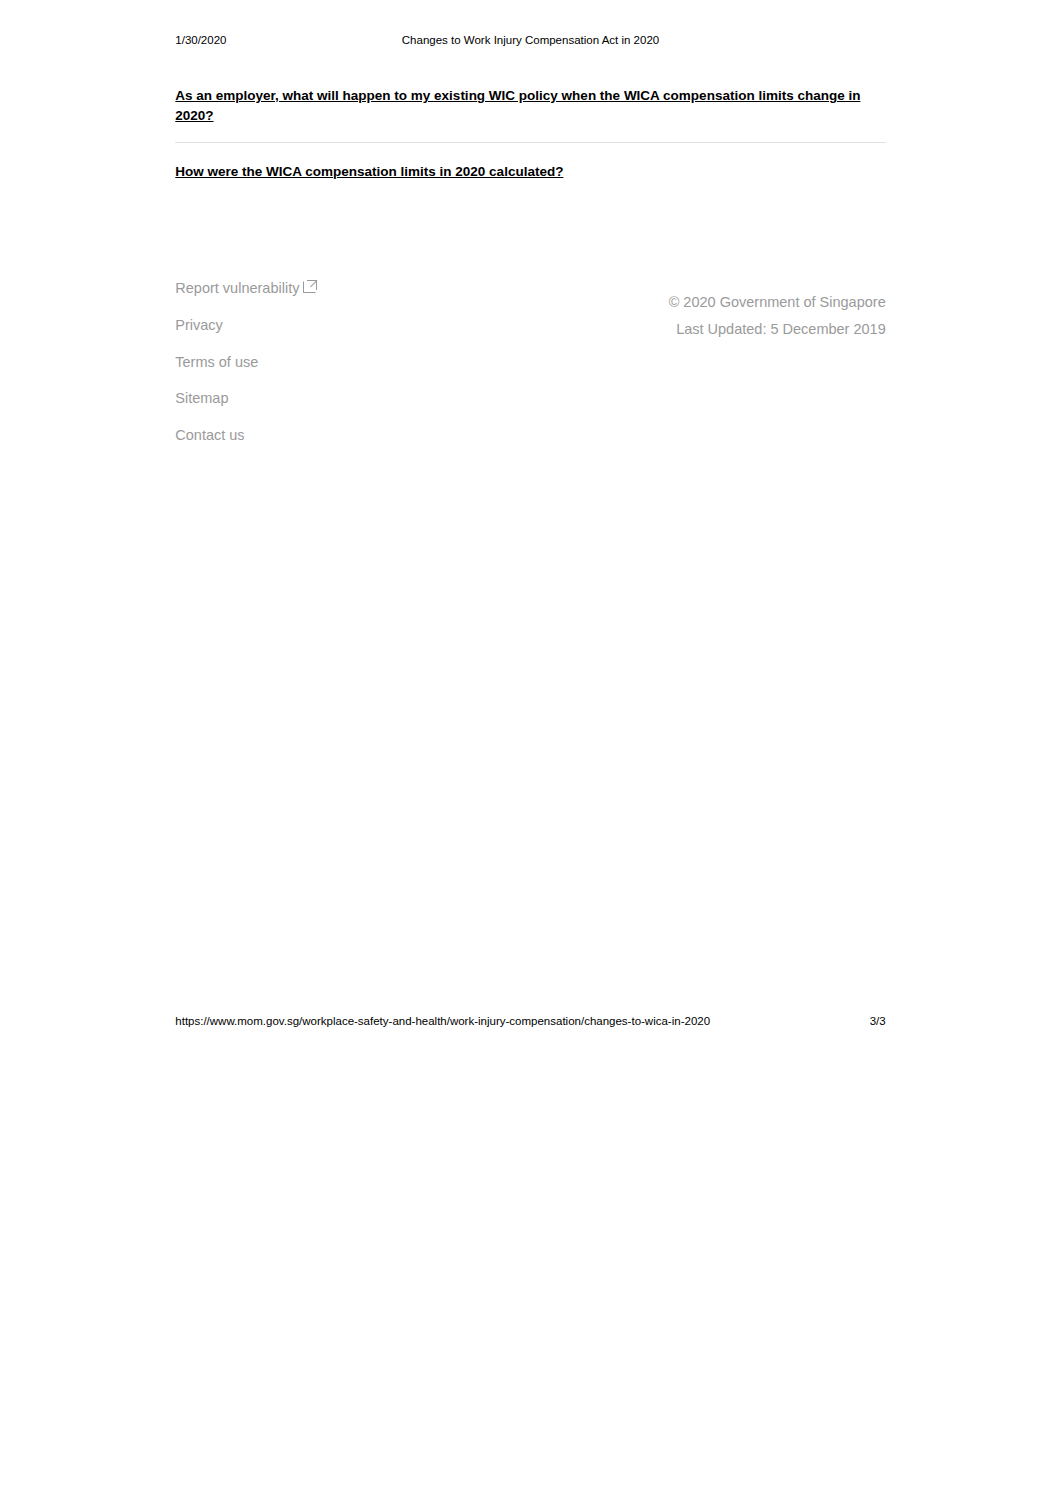1/30/2020 Changes to Work Injury Compensation Act in 2020
As an employer, what will happen to my existing WIC policy when the WICA compensation limits change in 2020?
How were the WICA compensation limits in 2020 calculated?
Report vulnerability
Privacy
Terms of use
Sitemap
Contact us
© 2020 Government of Singapore
Last Updated: 5 December 2019
https://www.mom.gov.sg/workplace-safety-and-health/work-injury-compensation/changes-to-wica-in-2020 3/3